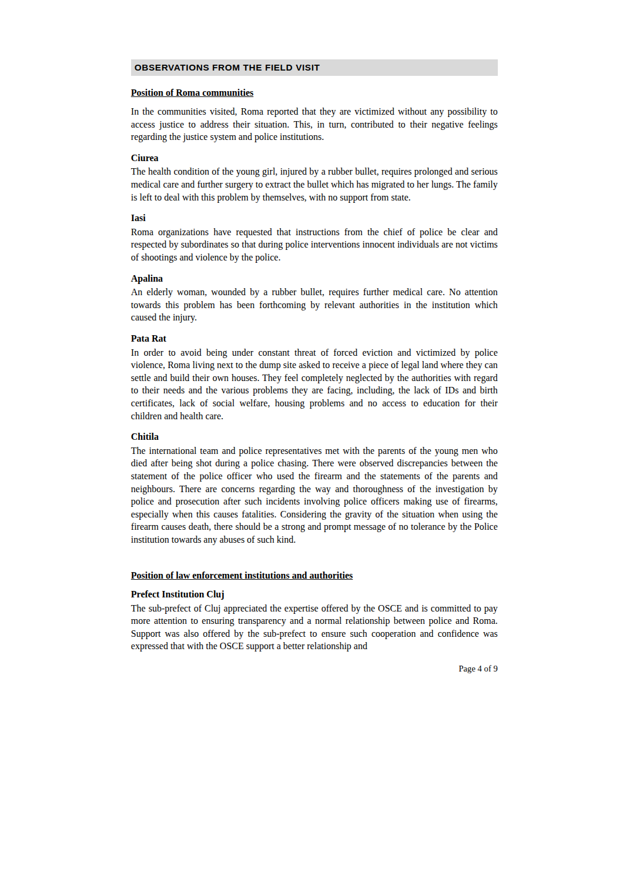OBSERVATIONS FROM THE FIELD VISIT
Position of Roma communities
In the communities visited, Roma reported that they are victimized without any possibility to access justice to address their situation. This, in turn, contributed to their negative feelings regarding the justice system and police institutions.
Ciurea
The health condition of the young girl, injured by a rubber bullet, requires prolonged and serious medical care and further surgery to extract the bullet which has migrated to her lungs. The family is left to deal with this problem by themselves, with no support from state.
Iasi
Roma organizations have requested that instructions from the chief of police be clear and respected by subordinates so that during police interventions innocent individuals are not victims of shootings and violence by the police.
Apalina
An elderly woman, wounded by a rubber bullet, requires further medical care. No attention towards this problem has been forthcoming by relevant authorities in the institution which caused the injury.
Pata Rat
In order to avoid being under constant threat of forced eviction and victimized by police violence, Roma living next to the dump site asked to receive a piece of legal land where they can settle and build their own houses. They feel completely neglected by the authorities with regard to their needs and the various problems they are facing, including, the lack of IDs and birth certificates, lack of social welfare, housing problems and no access to education for their children and health care.
Chitila
The international team and police representatives met with the parents of the young men who died after being shot during a police chasing. There were observed discrepancies between the statement of the police officer who used the firearm and the statements of the parents and neighbours. There are concerns regarding the way and thoroughness of the investigation by police and prosecution after such incidents involving police officers making use of firearms, especially when this causes fatalities. Considering the gravity of the situation when using the firearm causes death, there should be a strong and prompt message of no tolerance by the Police institution towards any abuses of such kind.
Position of law enforcement institutions and authorities
Prefect Institution Cluj
The sub-prefect of Cluj appreciated the expertise offered by the OSCE and is committed to pay more attention to ensuring transparency and a normal relationship between police and Roma. Support was also offered by the sub-prefect to ensure such cooperation and confidence was expressed that with the OSCE support a better relationship and
Page 4 of 9